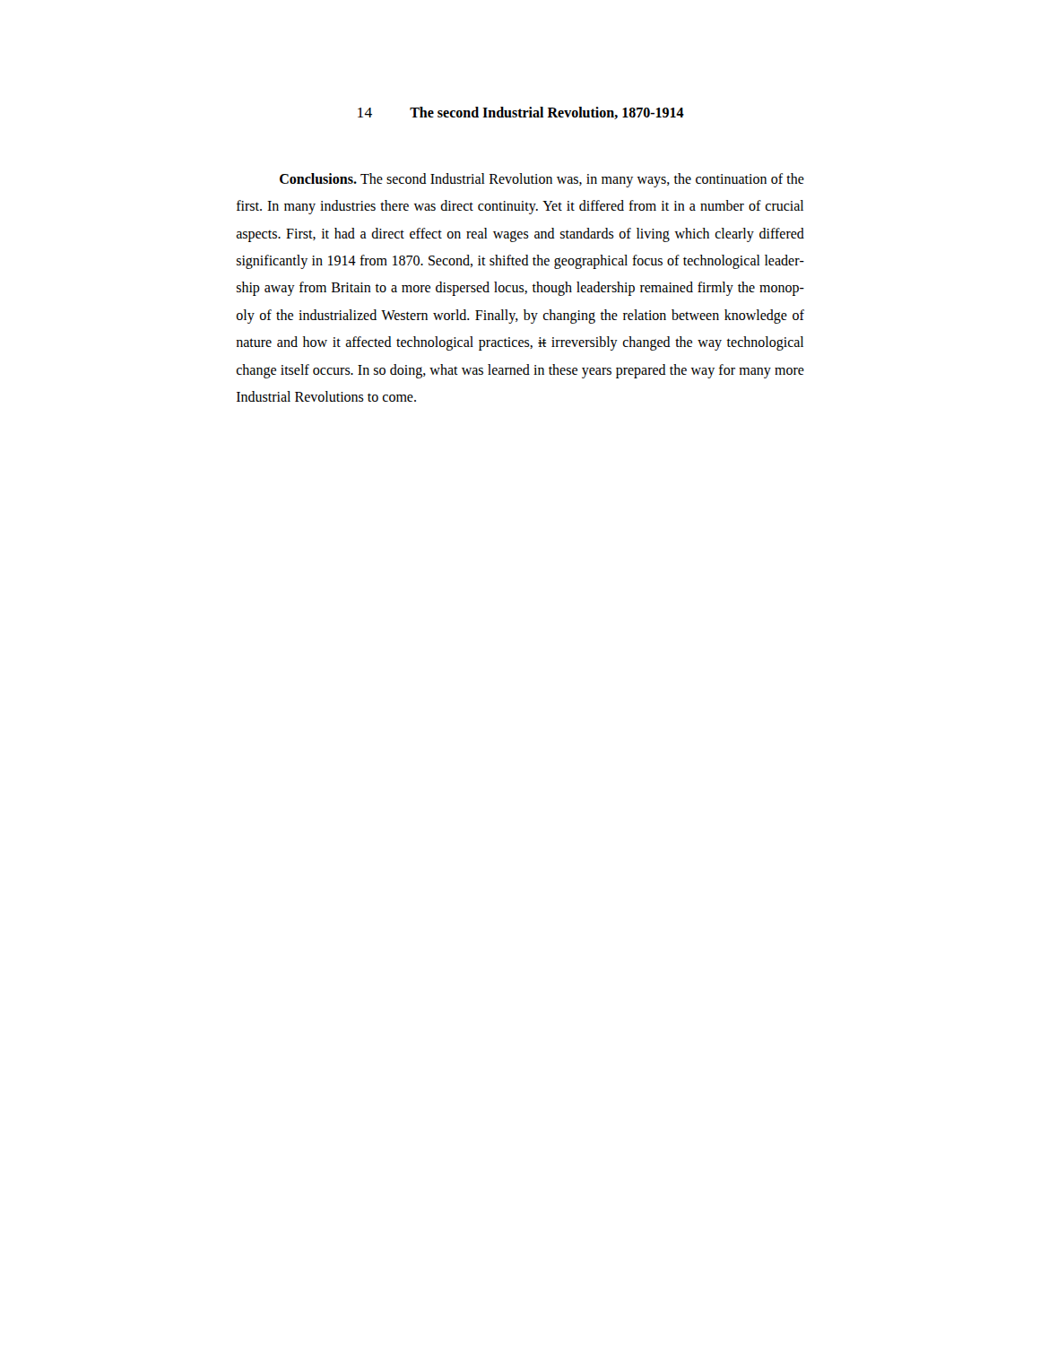14 The second Industrial Revolution, 1870-1914
Conclusions. The second Industrial Revolution was, in many ways, the continuation of the first. In many industries there was direct continuity. Yet it differed from it in a number of crucial aspects. First, it had a direct effect on real wages and standards of living which clearly differed significantly in 1914 from 1870. Second, it shifted the geographical focus of technological leadership away from Britain to a more dispersed locus, though leadership remained firmly the monopoly of the industrialized Western world. Finally, by changing the relation between knowledge of nature and how it affected technological practices, it irreversibly changed the way technological change itself occurs. In so doing, what was learned in these years prepared the way for many more Industrial Revolutions to come.